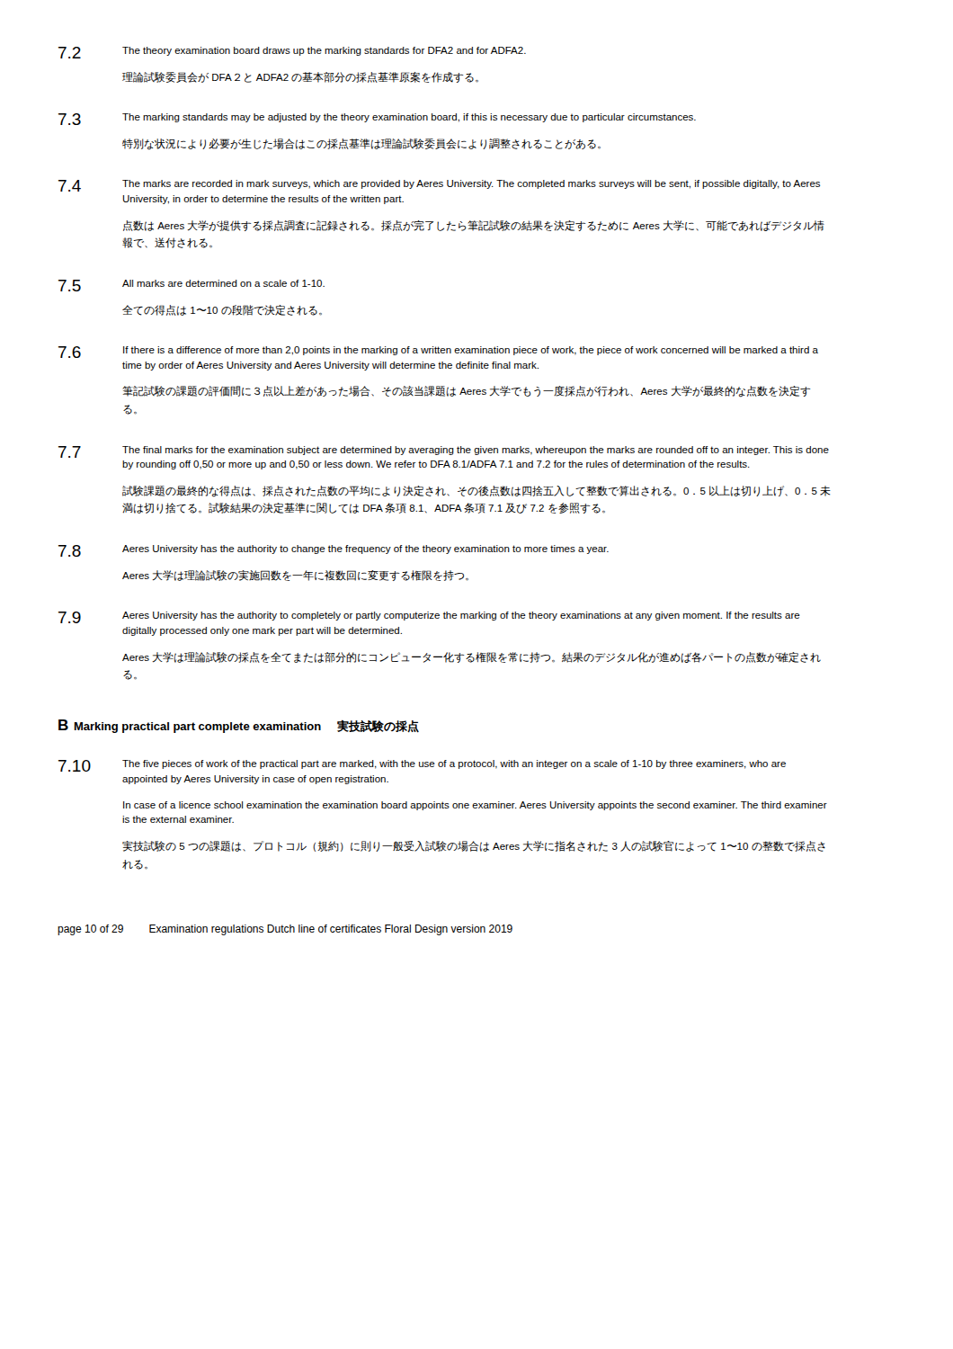7.2
The theory examination board draws up the marking standards for DFA2 and for ADFA2.
理論試験委員会が DFA２と ADFA2 の基本部分の採点基準原案を作成する。
7.3
The marking standards may be adjusted by the theory examination board, if this is necessary due to particular circumstances.
特別な状況により必要が生じた場合はこの採点基準は理論試験委員会により調整されることがある。
7.4
The marks are recorded in mark surveys, which are provided by Aeres University. The completed marks surveys will be sent, if possible digitally, to Aeres University, in order to determine the results of the written part.
点数は Aeres 大学が提供する採点調査に記録される。採点が完了したら筆記試験の結果を決定するために Aeres 大学に、可能であればデジタル情報で、送付される。
7.5
All marks are determined on a scale of 1-10.
全ての得点は 1〜10 の段階で決定される。
7.6
If there is a difference of more than 2,0 points in the marking of a written examination piece of work, the piece of work concerned will be marked a third a time by order of Aeres University and Aeres University will determine the definite final mark.
筆記試験の課題の評価間に３点以上差があった場合、その該当課題は Aeres 大学でもう一度採点が行われ、Aeres 大学が最終的な点数を決定する。
7.7
The final marks for the examination subject are determined by averaging the given marks, whereupon the marks are rounded off to an integer. This is done by rounding off 0,50 or more up and 0,50 or less down. We refer to DFA 8.1/ADFA 7.1 and 7.2 for the rules of determination of the results.
試験課題の最終的な得点は、採点された点数の平均により決定され、その後点数は四捨五入して整数で算出される。0．5 以上は切り上げ、0．5 未満は切り捨てる。試験結果の決定基準に関しては DFA 条項 8.1、ADFA 条項 7.1 及び 7.2 を参照する。
7.8
Aeres University has the authority to change the frequency of the theory examination to more times a year.
Aeres 大学は理論試験の実施回数を一年に複数回に変更する権限を持つ。
7.9
Aeres University has the authority to completely or partly computerize the marking of the theory examinations at any given moment. If the results are digitally processed only one mark per part will be determined.
Aeres 大学は理論試験の採点を全てまたは部分的にコンピューター化する権限を常に持つ。結果のデジタル化が進めば各パートの点数が確定される。
B Marking practical part complete examination実技試験の採点
7.10
The five pieces of work of the practical part are marked, with the use of a protocol, with an integer on a scale of 1-10 by three examiners, who are appointed by Aeres University in case of open registration.
In case of a licence school examination the examination board appoints one examiner. Aeres University appoints the second examiner. The third examiner is the external examiner.
実技試験の 5 つの課題は、プロトコル（規約）に則り一般受入試験の場合は Aeres 大学に指名された 3 人の試験官によって 1〜10 の整数で採点される。
page 10 of 29 Examination regulations Dutch line of certificates Floral Design version 2019